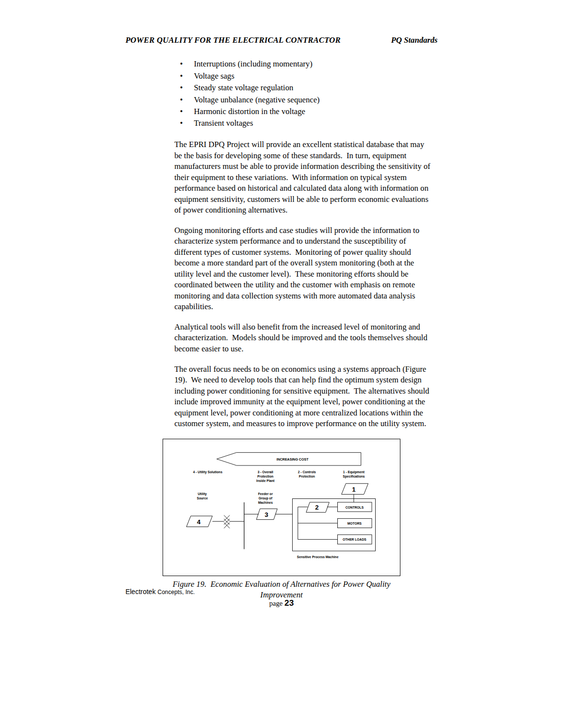POWER QUALITY FOR THE ELECTRICAL CONTRACTOR
PQ Standards
Interruptions (including momentary)
Voltage sags
Steady state voltage regulation
Voltage unbalance (negative sequence)
Harmonic distortion in the voltage
Transient voltages
The EPRI DPQ Project will provide an excellent statistical database that may be the basis for developing some of these standards. In turn, equipment manufacturers must be able to provide information describing the sensitivity of their equipment to these variations. With information on typical system performance based on historical and calculated data along with information on equipment sensitivity, customers will be able to perform economic evaluations of power conditioning alternatives.
Ongoing monitoring efforts and case studies will provide the information to characterize system performance and to understand the susceptibility of different types of customer systems. Monitoring of power quality should become a more standard part of the overall system monitoring (both at the utility level and the customer level). These monitoring efforts should be coordinated between the utility and the customer with emphasis on remote monitoring and data collection systems with more automated data analysis capabilities.
Analytical tools will also benefit from the increased level of monitoring and characterization. Models should be improved and the tools themselves should become easier to use.
The overall focus needs to be on economics using a systems approach (Figure 19). We need to develop tools that can help find the optimum system design including power conditioning for sensitive equipment. The alternatives should include improved immunity at the equipment level, power conditioning at the equipment level, power conditioning at more centralized locations within the customer system, and measures to improve performance on the utility system.
INCREASING COST 4 - Utility Solutions 3 - Overall Protection Inside Plant 2 - Controls Protection 1 - Equipment Specifications 1 Utility Source Feeder or Group of Machines CONTROLS MOTORS OTHER LOADS 2 3 4 Sensitive Process Machine
Figure 19. Economic Evaluation of Alternatives for Power Quality Improvement
Electrotek Concepts, Inc.
page 23